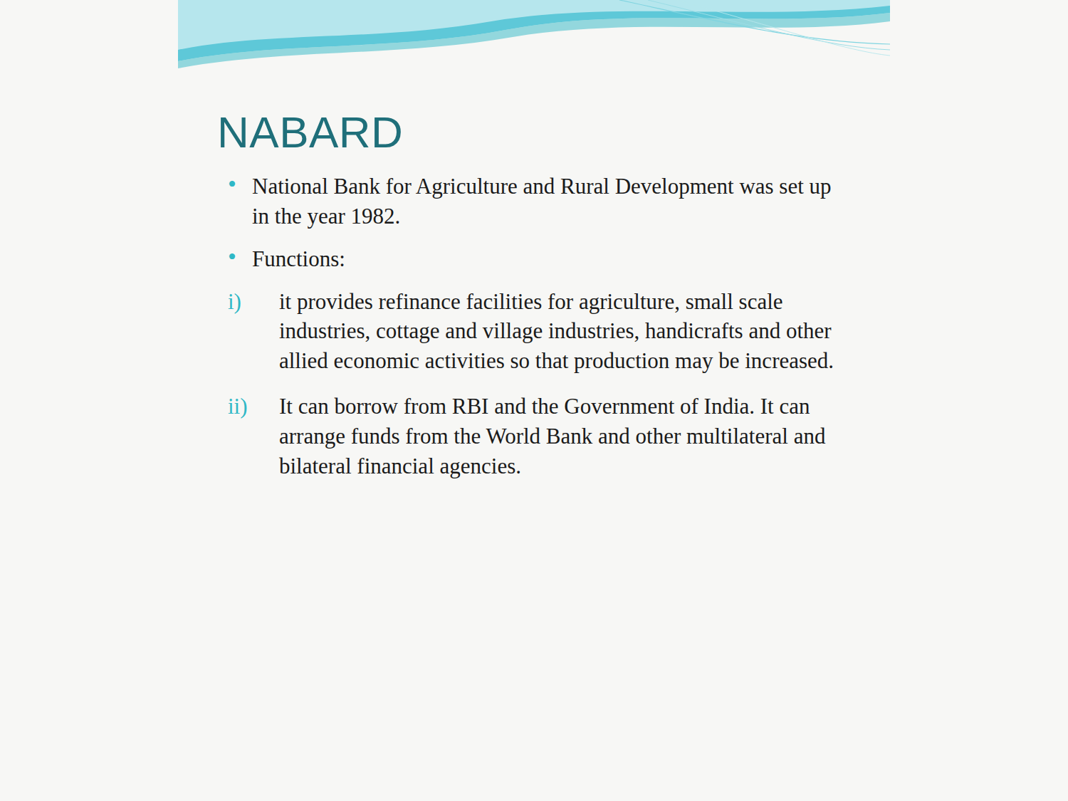NABARD
National Bank for Agriculture and Rural Development was set up in the year 1982.
Functions:
i) it provides refinance facilities for agriculture, small scale industries, cottage and village industries, handicrafts and other allied economic activities so that production may be increased.
ii) It can borrow from RBI and the Government of India. It can arrange funds from the World Bank and other multilateral and bilateral financial agencies.